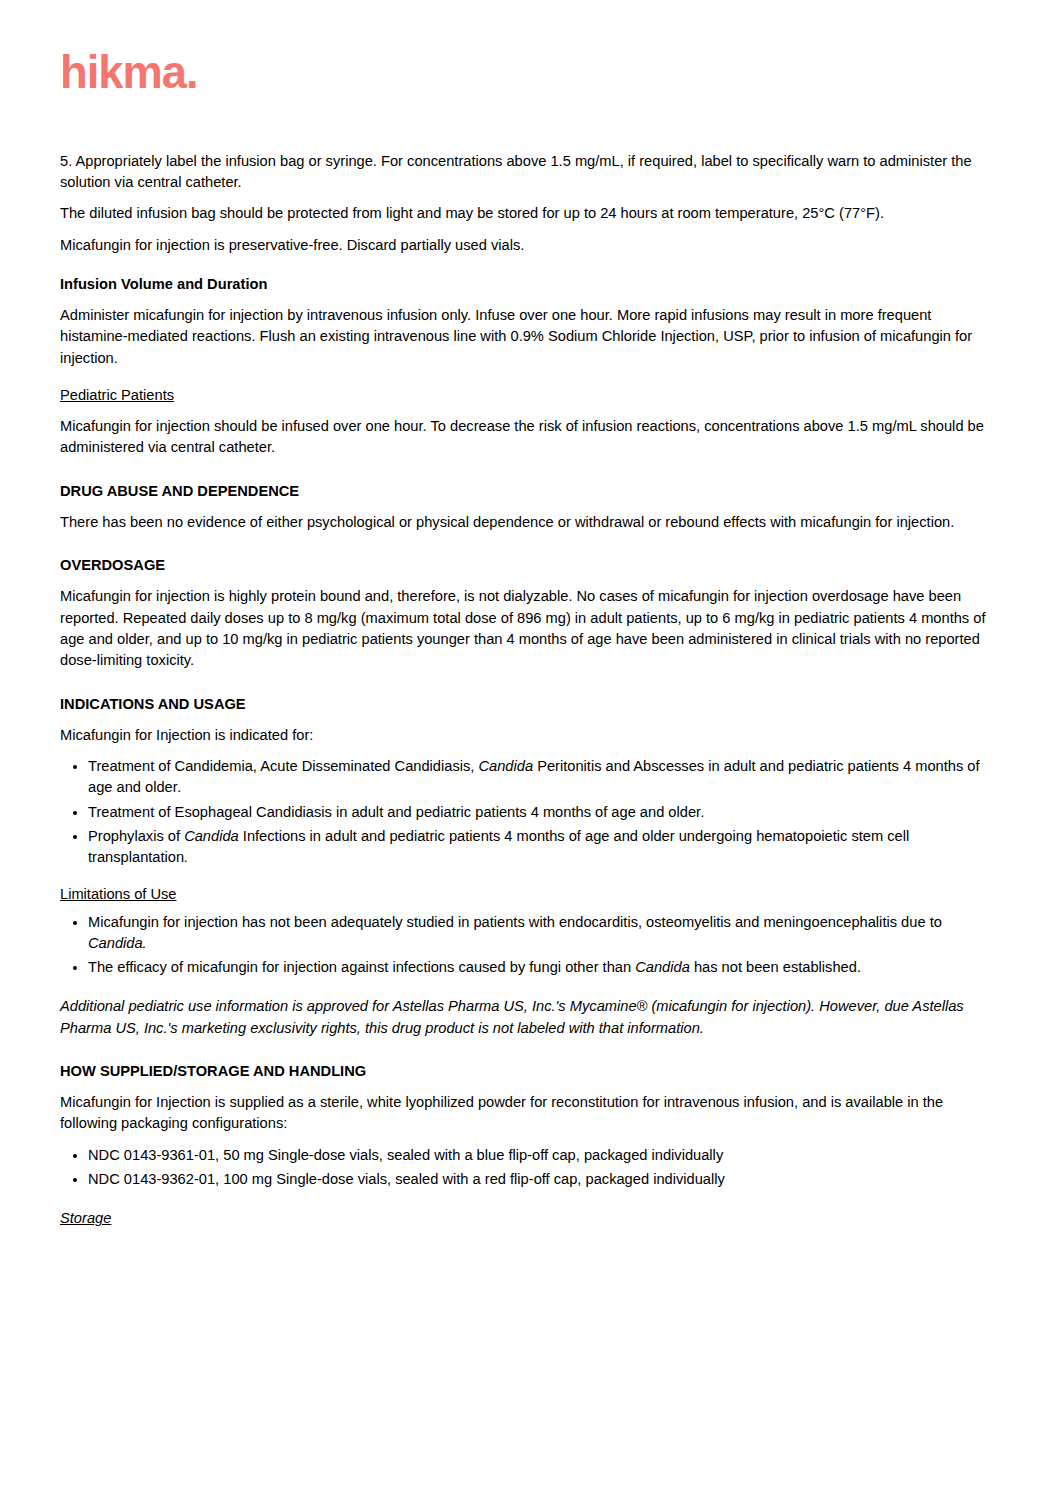hikma.
5. Appropriately label the infusion bag or syringe. For concentrations above 1.5 mg/mL, if required, label to specifically warn to administer the solution via central catheter.
The diluted infusion bag should be protected from light and may be stored for up to 24 hours at room temperature, 25°C (77°F).
Micafungin for injection is preservative-free. Discard partially used vials.
Infusion Volume and Duration
Administer micafungin for injection by intravenous infusion only. Infuse over one hour. More rapid infusions may result in more frequent histamine-mediated reactions. Flush an existing intravenous line with 0.9% Sodium Chloride Injection, USP, prior to infusion of micafungin for injection.
Pediatric Patients
Micafungin for injection should be infused over one hour. To decrease the risk of infusion reactions, concentrations above 1.5 mg/mL should be administered via central catheter.
DRUG ABUSE AND DEPENDENCE
There has been no evidence of either psychological or physical dependence or withdrawal or rebound effects with micafungin for injection.
OVERDOSAGE
Micafungin for injection is highly protein bound and, therefore, is not dialyzable. No cases of micafungin for injection overdosage have been reported. Repeated daily doses up to 8 mg/kg (maximum total dose of 896 mg) in adult patients, up to 6 mg/kg in pediatric patients 4 months of age and older, and up to 10 mg/kg in pediatric patients younger than 4 months of age have been administered in clinical trials with no reported dose-limiting toxicity.
INDICATIONS AND USAGE
Micafungin for Injection is indicated for:
Treatment of Candidemia, Acute Disseminated Candidiasis, Candida Peritonitis and Abscesses in adult and pediatric patients 4 months of age and older.
Treatment of Esophageal Candidiasis in adult and pediatric patients 4 months of age and older.
Prophylaxis of Candida Infections in adult and pediatric patients 4 months of age and older undergoing hematopoietic stem cell transplantation.
Limitations of Use
Micafungin for injection has not been adequately studied in patients with endocarditis, osteomyelitis and meningoencephalitis due to Candida.
The efficacy of micafungin for injection against infections caused by fungi other than Candida has not been established.
Additional pediatric use information is approved for Astellas Pharma US, Inc.'s Mycamine® (micafungin for injection). However, due Astellas Pharma US, Inc.'s marketing exclusivity rights, this drug product is not labeled with that information.
HOW SUPPLIED/STORAGE AND HANDLING
Micafungin for Injection is supplied as a sterile, white lyophilized powder for reconstitution for intravenous infusion, and is available in the following packaging configurations:
NDC 0143-9361-01, 50 mg Single-dose vials, sealed with a blue flip-off cap, packaged individually
NDC 0143-9362-01, 100 mg Single-dose vials, sealed with a red flip-off cap, packaged individually
Storage